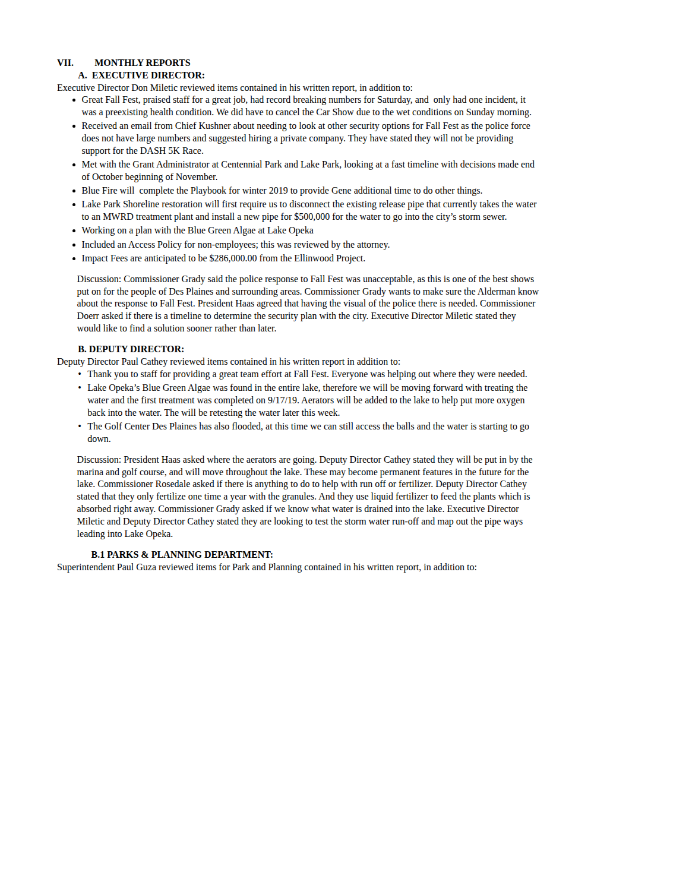VII. MONTHLY REPORTS
A. EXECUTIVE DIRECTOR:
Executive Director Don Miletic reviewed items contained in his written report, in addition to:
Great Fall Fest, praised staff for a great job, had record breaking numbers for Saturday, and only had one incident, it was a preexisting health condition. We did have to cancel the Car Show due to the wet conditions on Sunday morning.
Received an email from Chief Kushner about needing to look at other security options for Fall Fest as the police force does not have large numbers and suggested hiring a private company. They have stated they will not be providing support for the DASH 5K Race.
Met with the Grant Administrator at Centennial Park and Lake Park, looking at a fast timeline with decisions made end of October beginning of November.
Blue Fire will complete the Playbook for winter 2019 to provide Gene additional time to do other things.
Lake Park Shoreline restoration will first require us to disconnect the existing release pipe that currently takes the water to an MWRD treatment plant and install a new pipe for $500,000 for the water to go into the city’s storm sewer.
Working on a plan with the Blue Green Algae at Lake Opeka
Included an Access Policy for non-employees; this was reviewed by the attorney.
Impact Fees are anticipated to be $286,000.00 from the Ellinwood Project.
Discussion: Commissioner Grady said the police response to Fall Fest was unacceptable, as this is one of the best shows put on for the people of Des Plaines and surrounding areas. Commissioner Grady wants to make sure the Alderman know about the response to Fall Fest. President Haas agreed that having the visual of the police there is needed. Commissioner Doerr asked if there is a timeline to determine the security plan with the city. Executive Director Miletic stated they would like to find a solution sooner rather than later.
B. DEPUTY DIRECTOR:
Deputy Director Paul Cathey reviewed items contained in his written report in addition to:
Thank you to staff for providing a great team effort at Fall Fest. Everyone was helping out where they were needed.
Lake Opeka’s Blue Green Algae was found in the entire lake, therefore we will be moving forward with treating the water and the first treatment was completed on 9/17/19. Aerators will be added to the lake to help put more oxygen back into the water. The will be retesting the water later this week.
The Golf Center Des Plaines has also flooded, at this time we can still access the balls and the water is starting to go down.
Discussion: President Haas asked where the aerators are going. Deputy Director Cathey stated they will be put in by the marina and golf course, and will move throughout the lake. These may become permanent features in the future for the lake. Commissioner Rosedale asked if there is anything to do to help with run off or fertilizer. Deputy Director Cathey stated that they only fertilize one time a year with the granules. And they use liquid fertilizer to feed the plants which is absorbed right away. Commissioner Grady asked if we know what water is drained into the lake. Executive Director Miletic and Deputy Director Cathey stated they are looking to test the storm water run-off and map out the pipe ways leading into Lake Opeka.
B.1 PARKS & PLANNING DEPARTMENT:
Superintendent Paul Guza reviewed items for Park and Planning contained in his written report, in addition to: